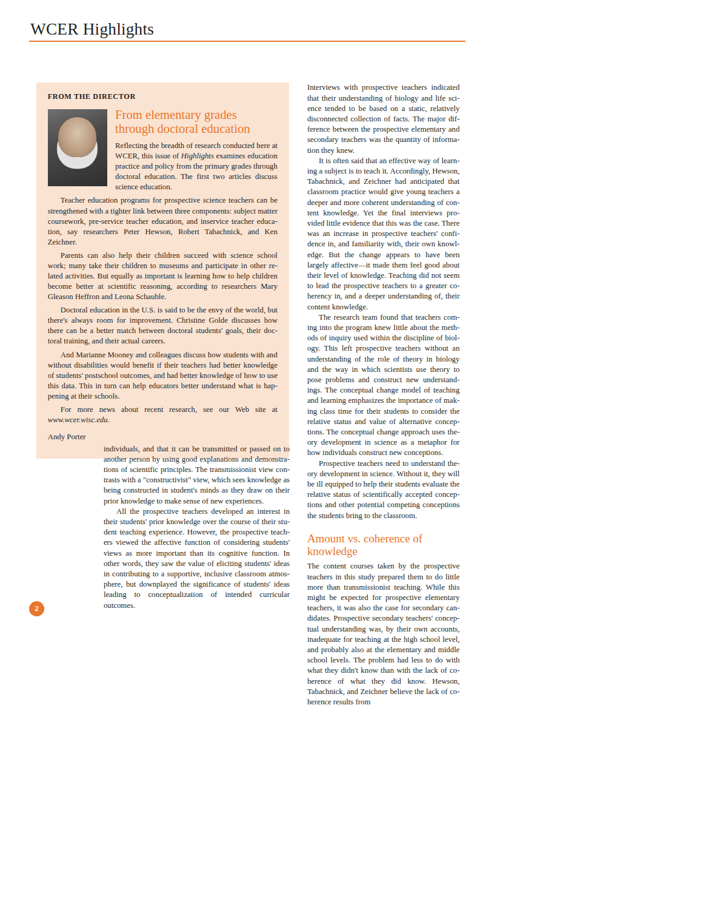WCER Highlights
FROM THE DIRECTOR
From elementary grades
through doctoral education
Reflecting the breadth of research conducted here at WCER, this issue of Highlights examines education practice and policy from the primary grades through doctoral education. The first two articles discuss science education.
Teacher education programs for prospective science teachers can be strengthened with a tighter link between three components: subject matter coursework, pre-service teacher education, and inservice teacher education, say researchers Peter Hewson, Robert Tabachnick, and Ken Zeichner.
Parents can also help their children succeed with science school work; many take their children to museums and participate in other related activities. But equally as important is learning how to help children become better at scientific reasoning, according to researchers Mary Gleason Heffron and Leona Schauble.
Doctoral education in the U.S. is said to be the envy of the world, but there's always room for improvement. Christine Golde discusses how there can be a better match between doctoral students' goals, their doctoral training, and their actual careers.
And Marianne Mooney and colleagues discuss how students with and without disabilities would benefit if their teachers had better knowledge of students' postschool outcomes, and had better knowledge of how to use this data. This in turn can help educators better understand what is happening at their schools.
For more news about recent research, see our Web site at www.wcer.wisc.edu.
Andy Porter
Interviews with prospective teachers indicated that their understanding of biology and life science tended to be based on a static, relatively disconnected collection of facts. The major difference between the prospective elementary and secondary teachers was the quantity of information they knew.
It is often said that an effective way of learning a subject is to teach it. Accordingly, Hewson, Tabachnick, and Zeichner had anticipated that classroom practice would give young teachers a deeper and more coherent understanding of content knowledge. Yet the final interviews provided little evidence that this was the case. There was an increase in prospective teachers' confidence in, and familiarity with, their own knowledge. But the change appears to have been largely affective—it made them feel good about their level of knowledge. Teaching did not seem to lead the prospective teachers to a greater coherency in, and a deeper understanding of, their content knowledge.
The research team found that teachers coming into the program knew little about the methods of inquiry used within the discipline of biology. This left prospective teachers without an understanding of the role of theory in biology and the way in which scientists use theory to pose problems and construct new understandings. The conceptual change model of teaching and learning emphasizes the importance of making class time for their students to consider the relative status and value of alternative conceptions. The conceptual change approach uses theory development in science as a metaphor for how individuals construct new conceptions.
Prospective teachers need to understand theory development in science. Without it, they will be ill equipped to help their students evaluate the relative status of scientifically accepted conceptions and other potential competing conceptions the students bring to the classroom.
Amount vs. coherence of knowledge
The content courses taken by the prospective teachers in this study prepared them to do little more than transmissionist teaching. While this might be expected for prospective elementary teachers, it was also the case for secondary candidates. Prospective secondary teachers' conceptual understanding was, by their own accounts, inadequate for teaching at the high school level, and probably also at the elementary and middle school levels. The problem had less to do with what they didn't know than with the lack of coherence of what they did know. Hewson, Tabachnick, and Zeichner believe the lack of coherence results from
individuals, and that it can be transmitted or passed on to another person by using good explanations and demonstrations of scientific principles. The transmissionist view contrasts with a "constructivist" view, which sees knowledge as being constructed in student's minds as they draw on their prior knowledge to make sense of new experiences.
All the prospective teachers developed an interest in their students' prior knowledge over the course of their student teaching experience. However, the prospective teachers viewed the affective function of considering students' views as more important than its cognitive function. In other words, they saw the value of eliciting students' ideas in contributing to a supportive, inclusive classroom atmosphere, but downplayed the significance of students' ideas leading to conceptualization of intended curricular outcomes.
2